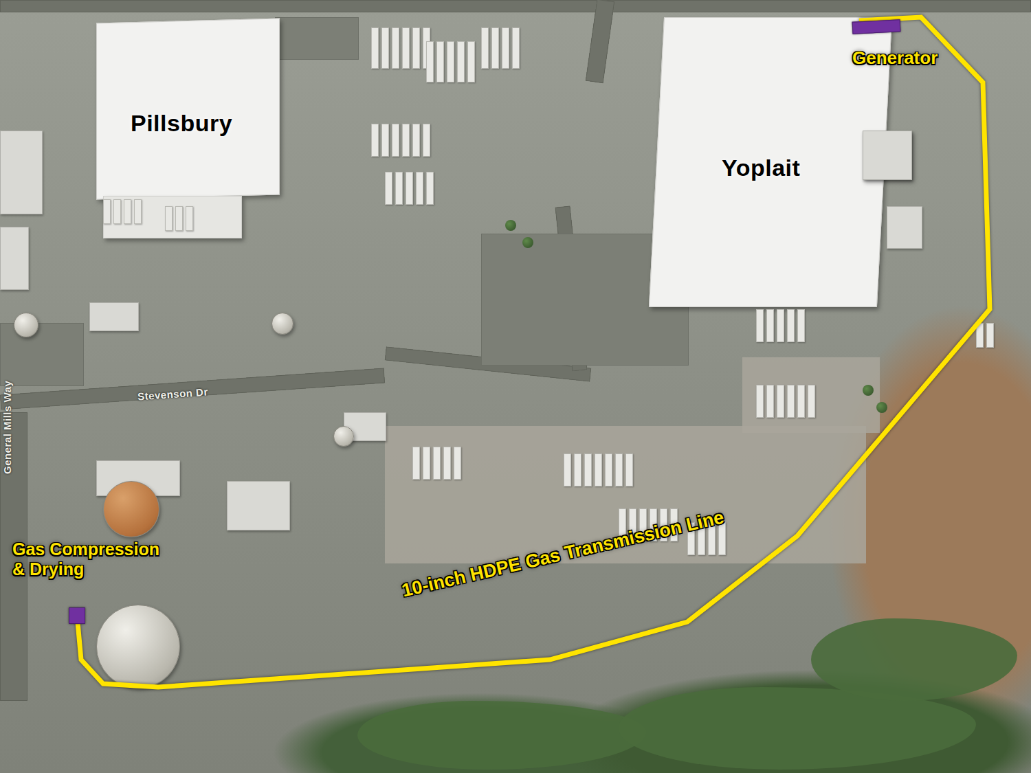Stevenson Dr General Mills Way
Pillsbury Yoplait Generator Gas Compression
& Drying 10-inch HDPE Gas Transmission Line